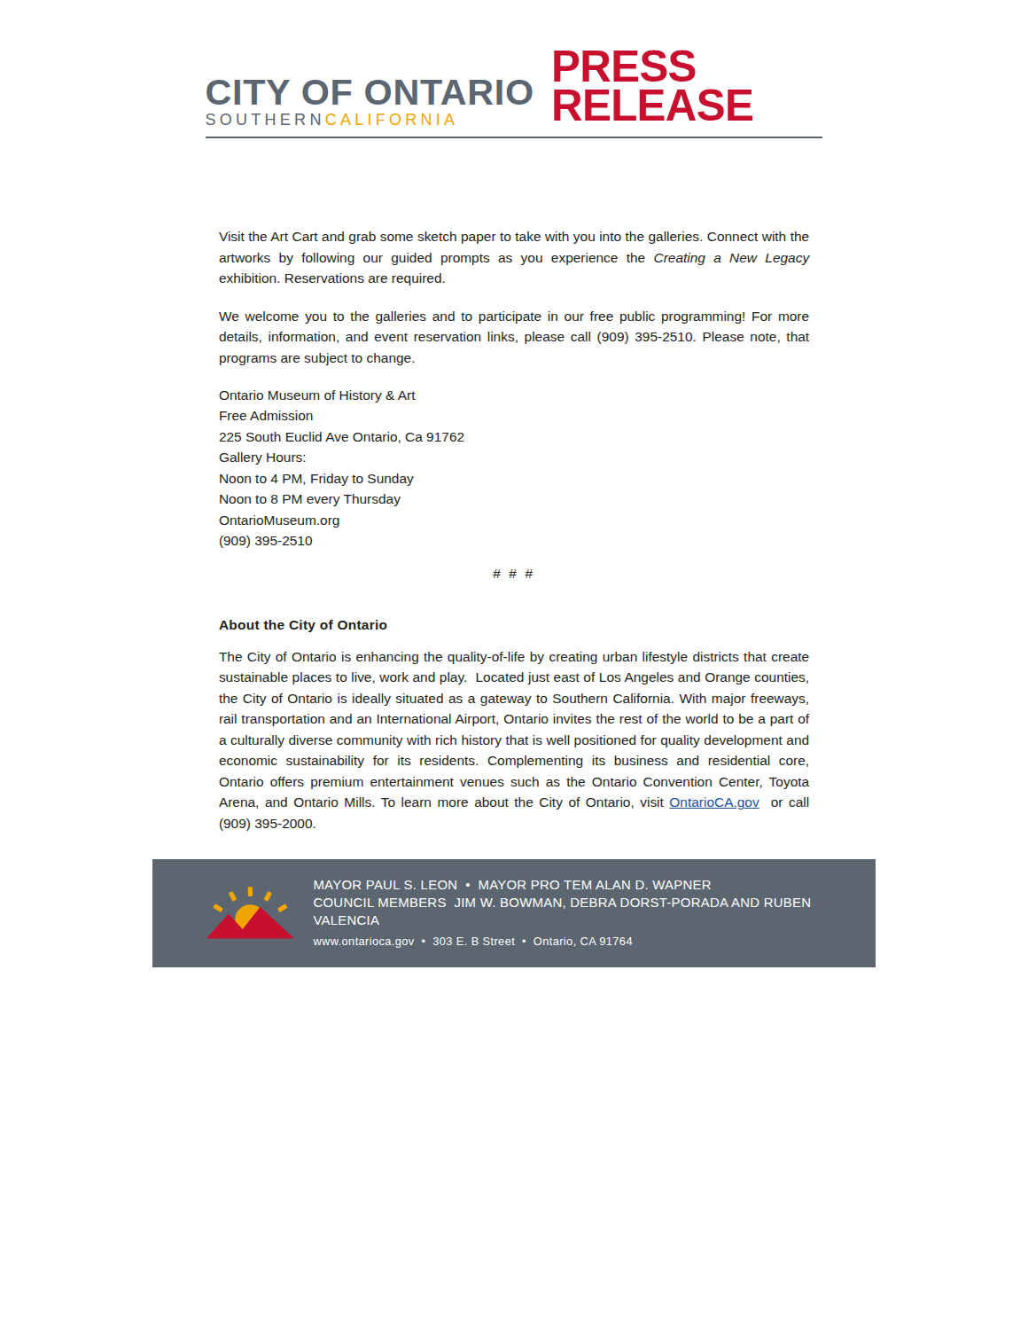CITY OF ONTARIO
SOUTHERN CALIFORNIA
PRESS RELEASE
Visit the Art Cart and grab some sketch paper to take with you into the galleries. Connect with the artworks by following our guided prompts as you experience the Creating a New Legacy exhibition. Reservations are required.
We welcome you to the galleries and to participate in our free public programming! For more details, information, and event reservation links, please call (909) 395-2510. Please note, that programs are subject to change.
Ontario Museum of History & Art
Free Admission
225 South Euclid Ave Ontario, Ca 91762
Gallery Hours:
Noon to 4 PM, Friday to Sunday
Noon to 8 PM every Thursday
OntarioMuseum.org
(909) 395-2510
# # #
About the City of Ontario
The City of Ontario is enhancing the quality-of-life by creating urban lifestyle districts that create sustainable places to live, work and play. Located just east of Los Angeles and Orange counties, the City of Ontario is ideally situated as a gateway to Southern California. With major freeways, rail transportation and an International Airport, Ontario invites the rest of the world to be a part of a culturally diverse community with rich history that is well positioned for quality development and economic sustainability for its residents. Complementing its business and residential core, Ontario offers premium entertainment venues such as the Ontario Convention Center, Toyota Arena, and Ontario Mills. To learn more about the City of Ontario, visit OntarioCA.gov or call (909) 395-2000.
MAYOR PAUL S. LEON • MAYOR PRO TEM ALAN D. WAPNER
COUNCIL MEMBERS JIM W. BOWMAN, DEBRA DORST-PORADA AND RUBEN VALENCIA
www.ontarioca.gov • 303 E. B Street • Ontario, CA 91764